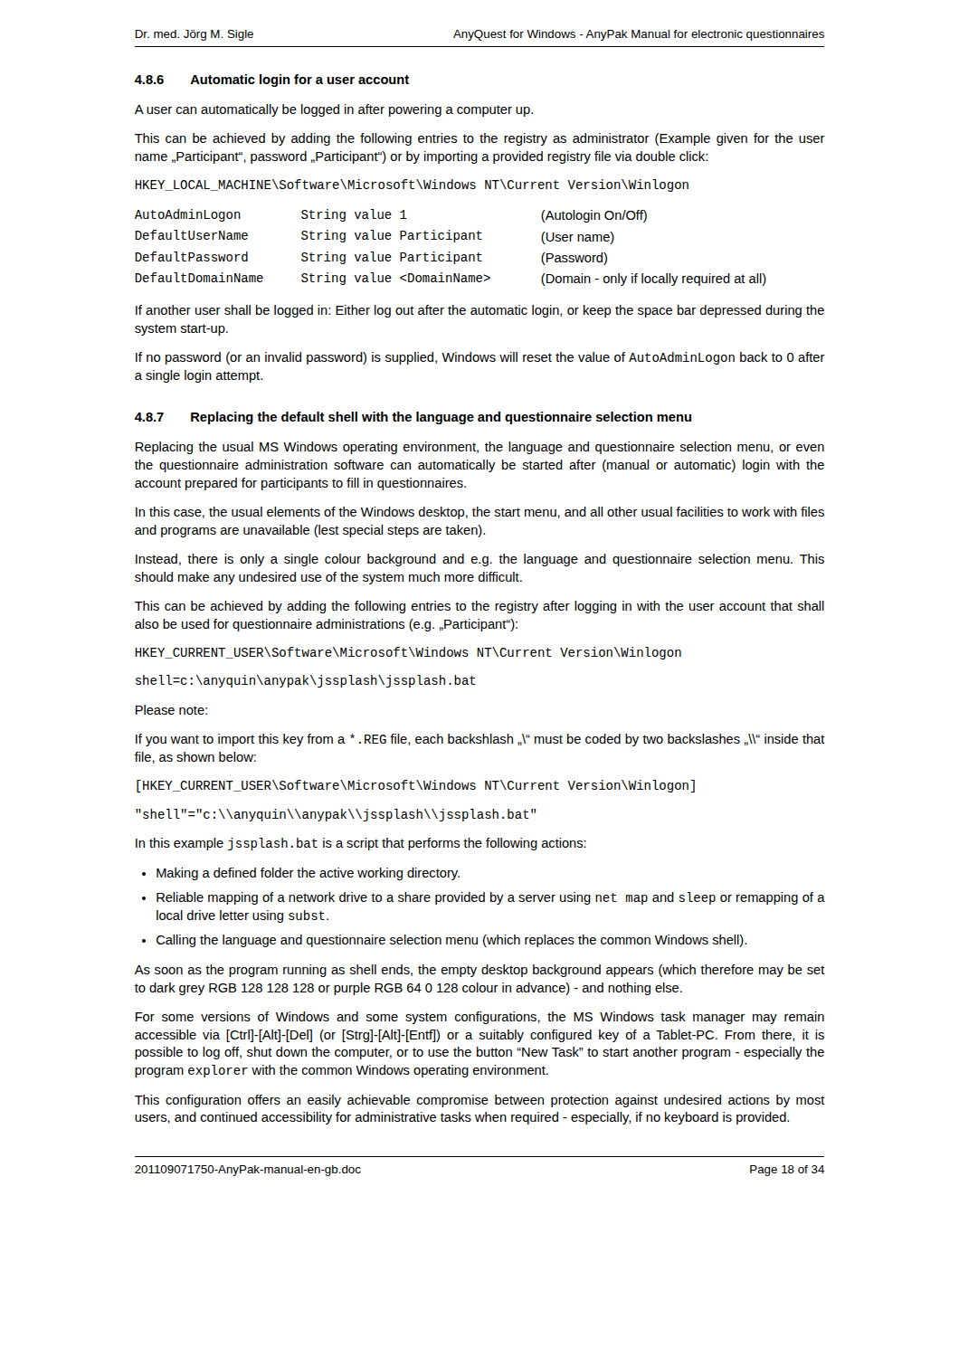Dr. med. Jörg M. Sigle
AnyQuest for Windows - AnyPak Manual for electronic questionnaires
4.8.6 Automatic login for a user account
A user can automatically be logged in after powering a computer up.
This can be achieved by adding the following entries to the registry as administrator (Example given for the user name „Participant“, password „Participant“) or by importing a provided registry file via double click:
HKEY_LOCAL_MACHINE\Software\Microsoft\Windows NT\Current Version\Winlogon
| AutoAdminLogon | String value 1 | (Autologin On/Off) |
| DefaultUserName | String value Participant | (User name) |
| DefaultPassword | String value Participant | (Password) |
| DefaultDomainName | String value <DomainName> | (Domain - only if locally required at all) |
If another user shall be logged in: Either log out after the automatic login, or keep the space bar depressed during the system start-up.
If no password (or an invalid password) is supplied, Windows will reset the value of AutoAdminLogon back to 0 after a single login attempt.
4.8.7 Replacing the default shell with the language and questionnaire selection menu
Replacing the usual MS Windows operating environment, the language and questionnaire selection menu, or even the questionnaire administration software can automatically be started after (manual or automatic) login with the account prepared for participants to fill in questionnaires.
In this case, the usual elements of the Windows desktop, the start menu, and all other usual facilities to work with files and programs are unavailable (lest special steps are taken).
Instead, there is only a single colour background and e.g. the language and questionnaire selection menu. This should make any undesired use of the system much more difficult.
This can be achieved by adding the following entries to the registry after logging in with the user account that shall also be used for questionnaire administrations (e.g. „Participant“):
HKEY_CURRENT_USER\Software\Microsoft\Windows NT\Current Version\Winlogon
shell=c:\anyquin\anypak\jssplash\jssplash.bat
Please note:
If you want to import this key from a *.REG file, each backshlash „\“ must be coded by two backslashes „\\“ inside that file, as shown below:
[HKEY_CURRENT_USER\Software\Microsoft\Windows NT\Current Version\Winlogon]
"shell"="c:\\anyquin\\anypak\\jssplash\\jssplash.bat"
In this example jssplash.bat is a script that performs the following actions:
Making a defined folder the active working directory.
Reliable mapping of a network drive to a share provided by a server using net map and sleep or remapping of a local drive letter using subst.
Calling the language and questionnaire selection menu (which replaces the common Windows shell).
As soon as the program running as shell ends, the empty desktop background appears (which therefore may be set to dark grey RGB 128 128 128 or purple RGB 64 0 128 colour in advance) - and nothing else.
For some versions of Windows and some system configurations, the MS Windows task manager may remain accessible via [Ctrl]-[Alt]-[Del] (or [Strg]-[Alt]-[Entf]) or a suitably configured key of a Tablet-PC. From there, it is possible to log off, shut down the computer, or to use the button “New Task” to start another program - especially the program explorer with the common Windows operating environment.
This configuration offers an easily achievable compromise between protection against undesired actions by most users, and continued accessibility for administrative tasks when required - especially, if no keyboard is provided.
201109071750-AnyPak-manual-en-gb.doc
Page 18 of 34